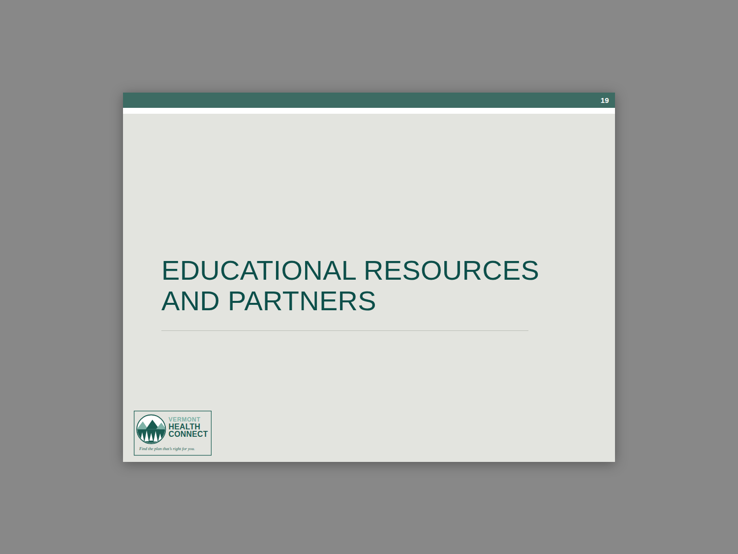19
Educational Resources
and Partners
VERMONT HEALTH CONNECT Find the plan that’s right for you.